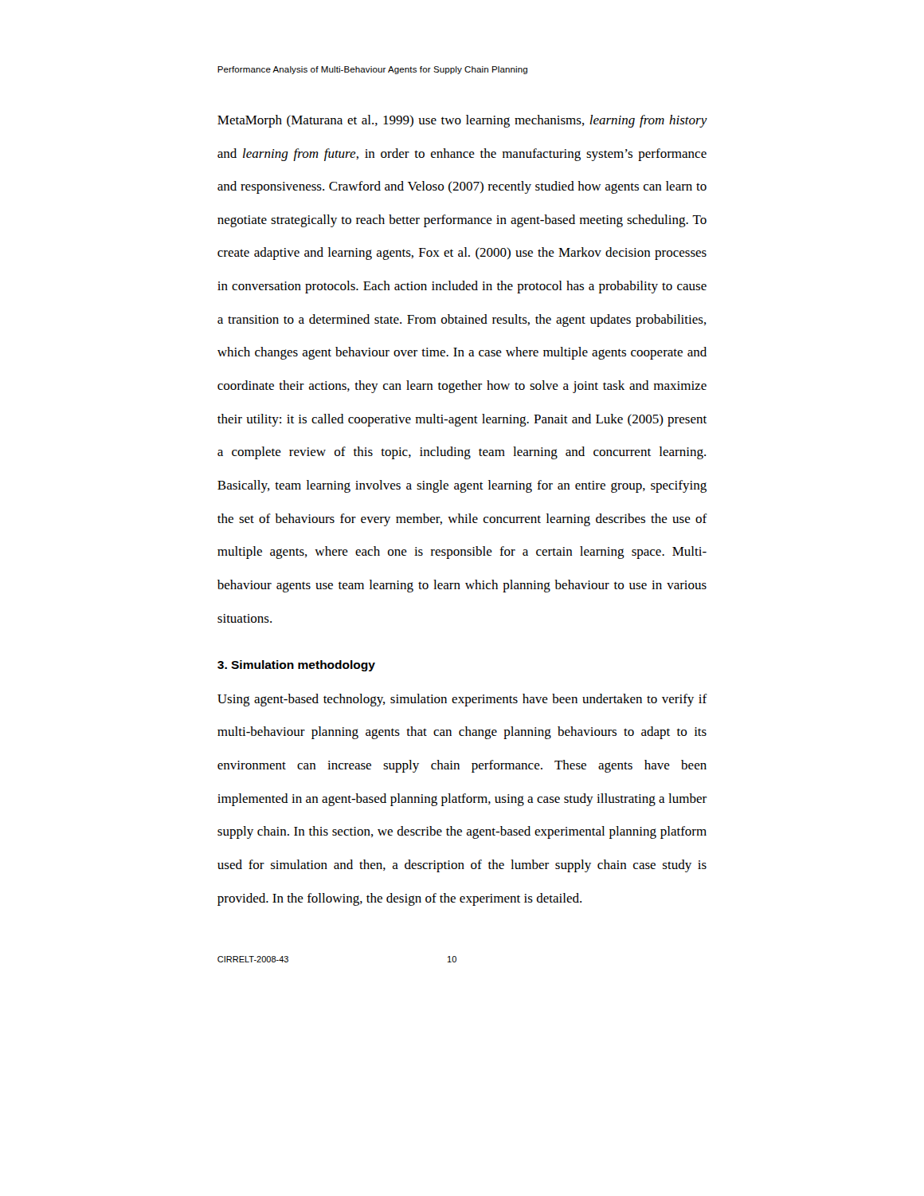Performance Analysis of Multi-Behaviour Agents for Supply Chain Planning
MetaMorph (Maturana et al., 1999) use two learning mechanisms, learning from history and learning from future, in order to enhance the manufacturing system’s performance and responsiveness. Crawford and Veloso (2007) recently studied how agents can learn to negotiate strategically to reach better performance in agent-based meeting scheduling. To create adaptive and learning agents, Fox et al. (2000) use the Markov decision processes in conversation protocols. Each action included in the protocol has a probability to cause a transition to a determined state. From obtained results, the agent updates probabilities, which changes agent behaviour over time. In a case where multiple agents cooperate and coordinate their actions, they can learn together how to solve a joint task and maximize their utility: it is called cooperative multi-agent learning. Panait and Luke (2005) present a complete review of this topic, including team learning and concurrent learning. Basically, team learning involves a single agent learning for an entire group, specifying the set of behaviours for every member, while concurrent learning describes the use of multiple agents, where each one is responsible for a certain learning space. Multi-behaviour agents use team learning to learn which planning behaviour to use in various situations.
3. Simulation methodology
Using agent-based technology, simulation experiments have been undertaken to verify if multi-behaviour planning agents that can change planning behaviours to adapt to its environment can increase supply chain performance. These agents have been implemented in an agent-based planning platform, using a case study illustrating a lumber supply chain. In this section, we describe the agent-based experimental planning platform used for simulation and then, a description of the lumber supply chain case study is provided. In the following, the design of the experiment is detailed.
CIRRELT-2008-43
10